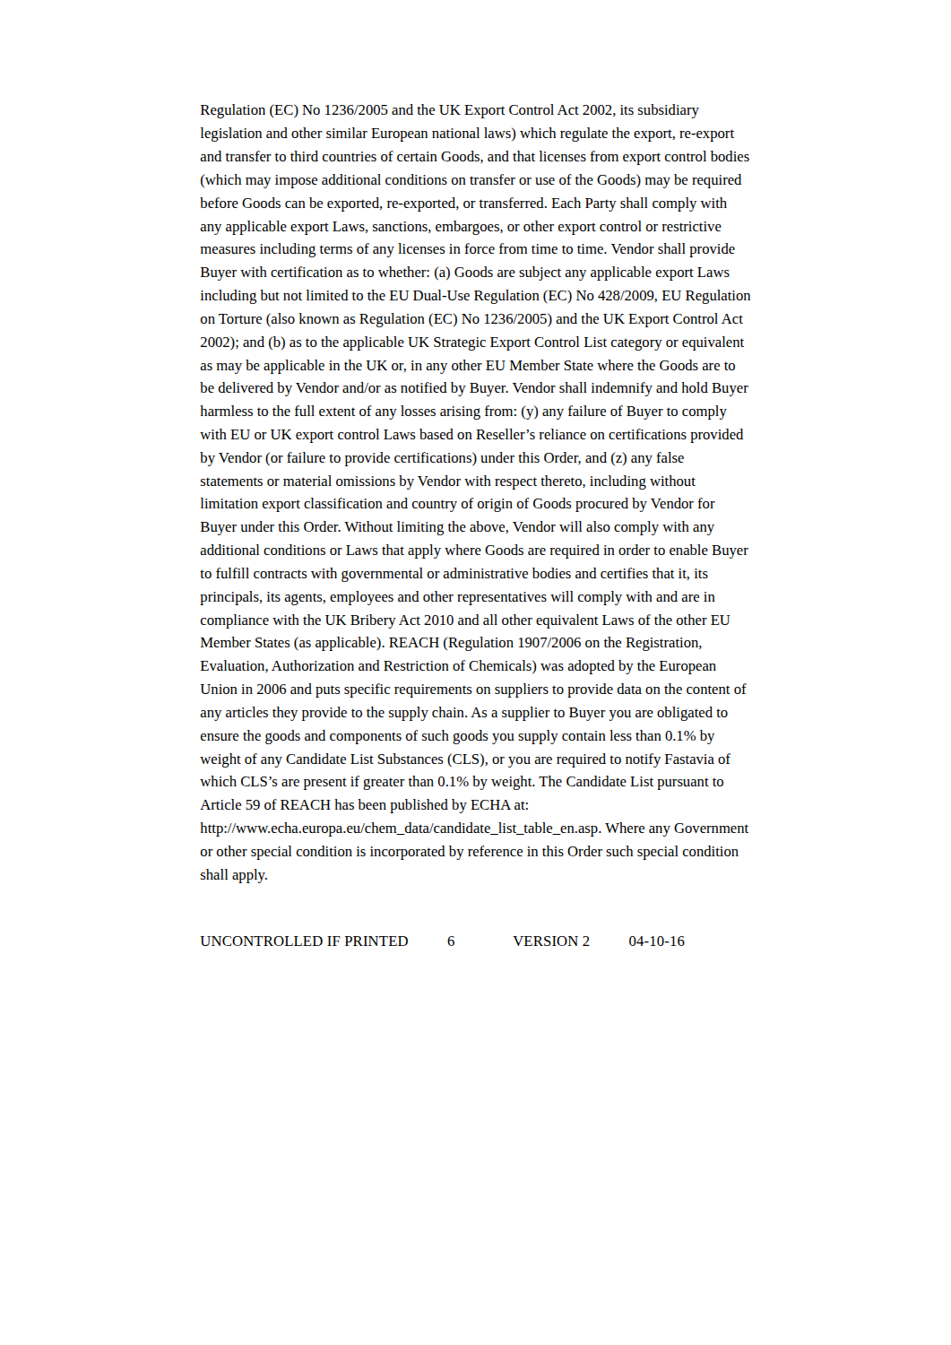Regulation (EC) No 1236/2005 and the UK Export Control Act 2002, its subsidiary legislation and other similar European national laws) which regulate the export, re-export and transfer to third countries of certain Goods, and that licenses from export control bodies (which may impose additional conditions on transfer or use of the Goods) may be required before Goods can be exported, re-exported, or transferred. Each Party shall comply with any applicable export Laws, sanctions, embargoes, or other export control or restrictive measures including terms of any licenses in force from time to time. Vendor shall provide Buyer with certification as to whether: (a) Goods are subject any applicable export Laws including but not limited to the EU Dual-Use Regulation (EC) No 428/2009, EU Regulation on Torture (also known as Regulation (EC) No 1236/2005) and the UK Export Control Act 2002); and (b) as to the applicable UK Strategic Export Control List category or equivalent as may be applicable in the UK or, in any other EU Member State where the Goods are to be delivered by Vendor and/or as notified by Buyer. Vendor shall indemnify and hold Buyer harmless to the full extent of any losses arising from: (y) any failure of Buyer to comply with EU or UK export control Laws based on Reseller’s reliance on certifications provided by Vendor (or failure to provide certifications) under this Order, and (z) any false statements or material omissions by Vendor with respect thereto, including without limitation export classification and country of origin of Goods procured by Vendor for Buyer under this Order. Without limiting the above, Vendor will also comply with any additional conditions or Laws that apply where Goods are required in order to enable Buyer to fulfill contracts with governmental or administrative bodies and certifies that it, its principals, its agents, employees and other representatives will comply with and are in compliance with the UK Bribery Act 2010 and all other equivalent Laws of the other EU Member States (as applicable). REACH (Regulation 1907/2006 on the Registration, Evaluation, Authorization and Restriction of Chemicals) was adopted by the European Union in 2006 and puts specific requirements on suppliers to provide data on the content of any articles they provide to the supply chain. As a supplier to Buyer you are obligated to ensure the goods and components of such goods you supply contain less than 0.1% by weight of any Candidate List Substances (CLS), or you are required to notify Fastavia of which CLS’s are present if greater than 0.1% by weight. The Candidate List pursuant to Article 59 of REACH has been published by ECHA at: http://www.echa.europa.eu/chem_data/candidate_list_table_en.asp. Where any Government or other special condition is incorporated by reference in this Order such special condition shall apply.
UNCONTROLLED IF PRINTED 6 VERSION 2 04-10-16